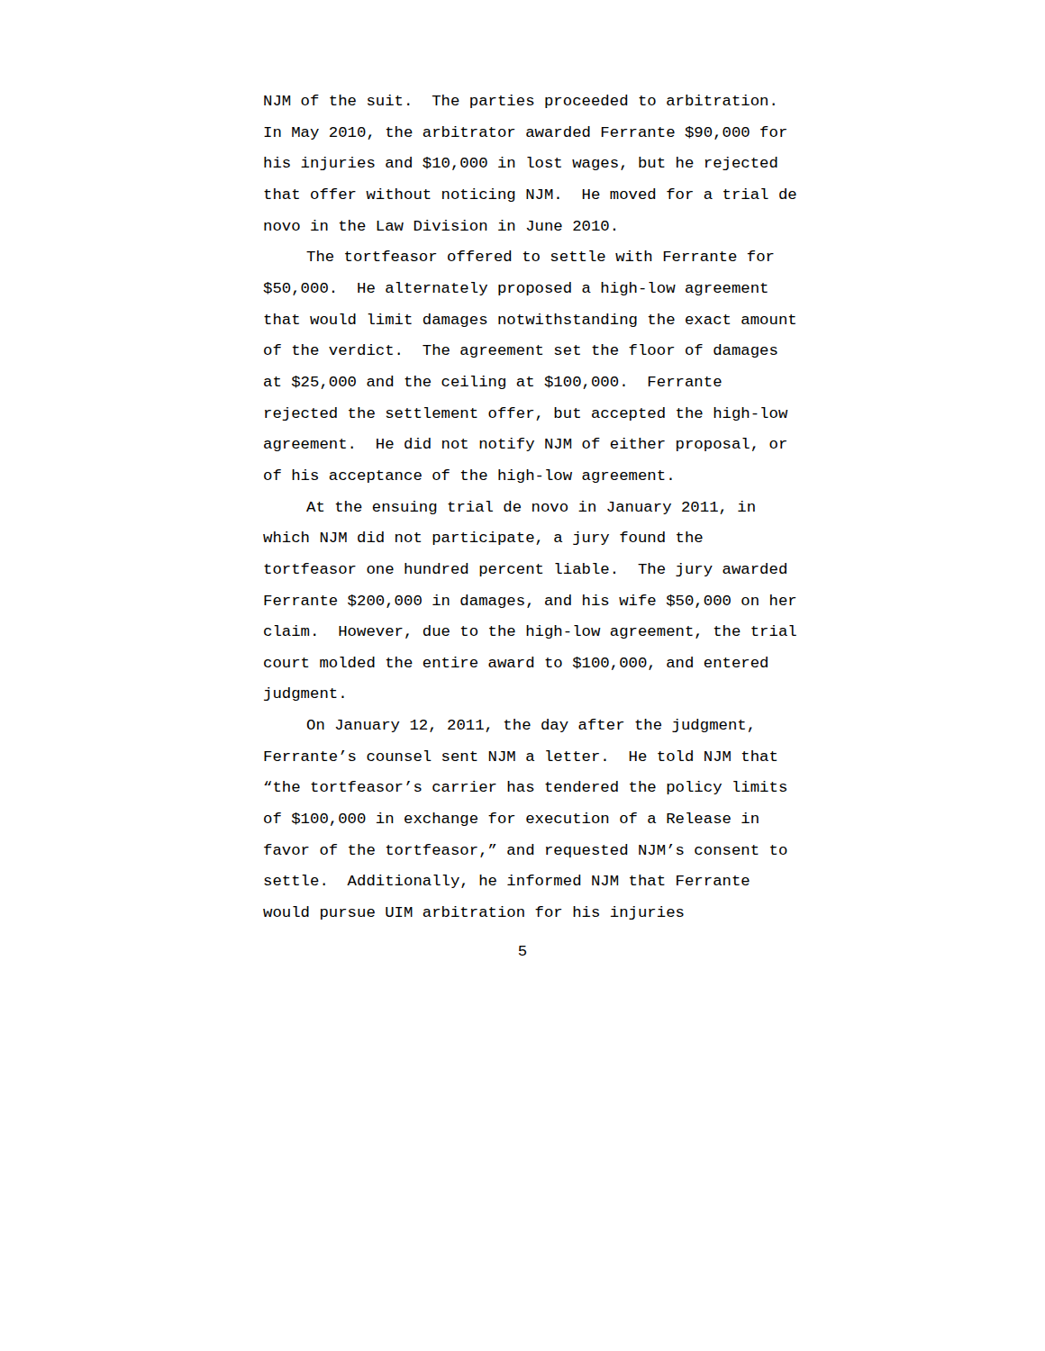NJM of the suit. The parties proceeded to arbitration. In May 2010, the arbitrator awarded Ferrante $90,000 for his injuries and $10,000 in lost wages, but he rejected that offer without noticing NJM. He moved for a trial de novo in the Law Division in June 2010.
The tortfeasor offered to settle with Ferrante for $50,000. He alternately proposed a high-low agreement that would limit damages notwithstanding the exact amount of the verdict. The agreement set the floor of damages at $25,000 and the ceiling at $100,000. Ferrante rejected the settlement offer, but accepted the high-low agreement. He did not notify NJM of either proposal, or of his acceptance of the high-low agreement.
At the ensuing trial de novo in January 2011, in which NJM did not participate, a jury found the tortfeasor one hundred percent liable. The jury awarded Ferrante $200,000 in damages, and his wife $50,000 on her claim. However, due to the high-low agreement, the trial court molded the entire award to $100,000, and entered judgment.
On January 12, 2011, the day after the judgment, Ferrante’s counsel sent NJM a letter. He told NJM that “the tortfeasor’s carrier has tendered the policy limits of $100,000 in exchange for execution of a Release in favor of the tortfeasor,” and requested NJM’s consent to settle. Additionally, he informed NJM that Ferrante would pursue UIM arbitration for his injuries
5